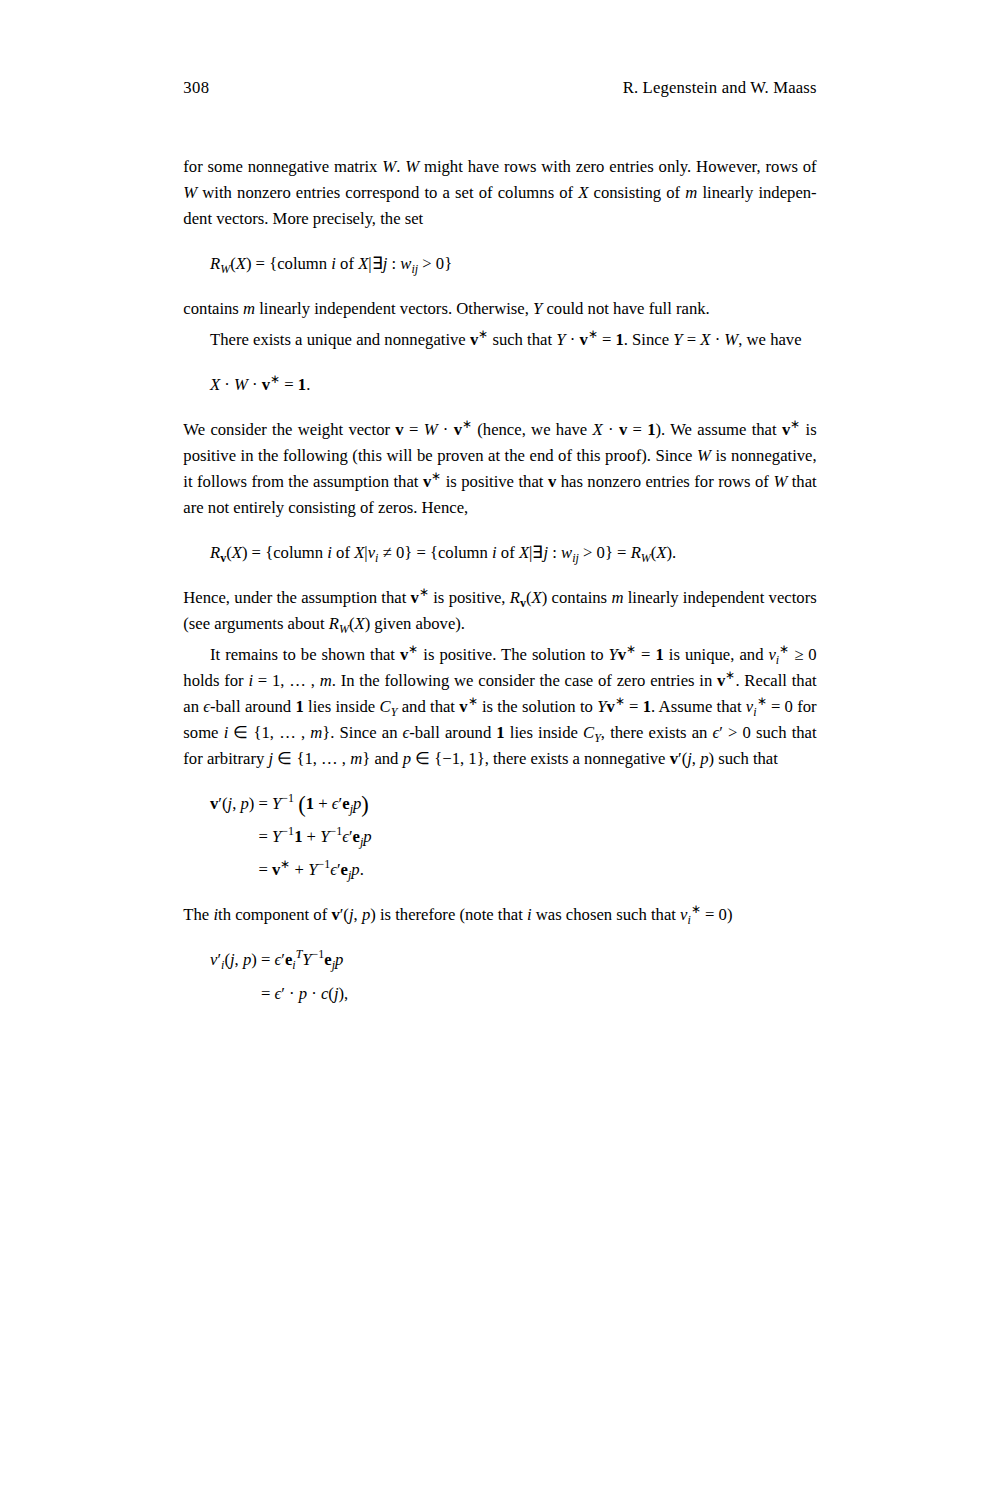308 R. Legenstein and W. Maass
for some nonnegative matrix W. W might have rows with zero entries only. However, rows of W with nonzero entries correspond to a set of columns of X consisting of m linearly independent vectors. More precisely, the set
RW(X) = {column i of X|∃j : wij > 0}
contains m linearly independent vectors. Otherwise, Y could not have full rank.
There exists a unique and nonnegative v∗ such that Y · v∗ = 1. Since Y = X · W, we have
X · W · v∗ = 1.
We consider the weight vector v = W · v∗ (hence, we have X · v = 1). We assume that v∗ is positive in the following (this will be proven at the end of this proof). Since W is nonnegative, it follows from the assumption that v∗ is positive that v has nonzero entries for rows of W that are not entirely consisting of zeros. Hence,
Rv(X) = {column i of X|vi ≠ 0} = {column i of X|∃j : wij > 0} = RW(X).
Hence, under the assumption that v∗ is positive, Rv(X) contains m linearly independent vectors (see arguments about RW(X) given above).
It remains to be shown that v∗ is positive. The solution to Yv∗ = 1 is unique, and vi∗ ≥ 0 holds for i = 1, … , m. In the following we consider the case of zero entries in v∗. Recall that an ϵ-ball around 1 lies inside CY and that v∗ is the solution to Yv∗ = 1. Assume that vi∗ = 0 for some i ∈ {1, … , m}. Since an ϵ-ball around 1 lies inside CY, there exists an ϵ′ > 0 such that for arbitrary j ∈ {1, … , m} and p ∈ {−1, 1}, there exists a nonnegative v′(j, p) such that
v′(j, p) = Y−1 (1 + ϵ′ejp) = Y−11 + Y−1ϵ′ejp = v∗ + Y−1ϵ′ejp.
The ith component of v′(j, p) is therefore (note that i was chosen such that vi∗ = 0)
v′i(j, p) = ϵ′eiTY−1ejp = ϵ′ · p · c(j),